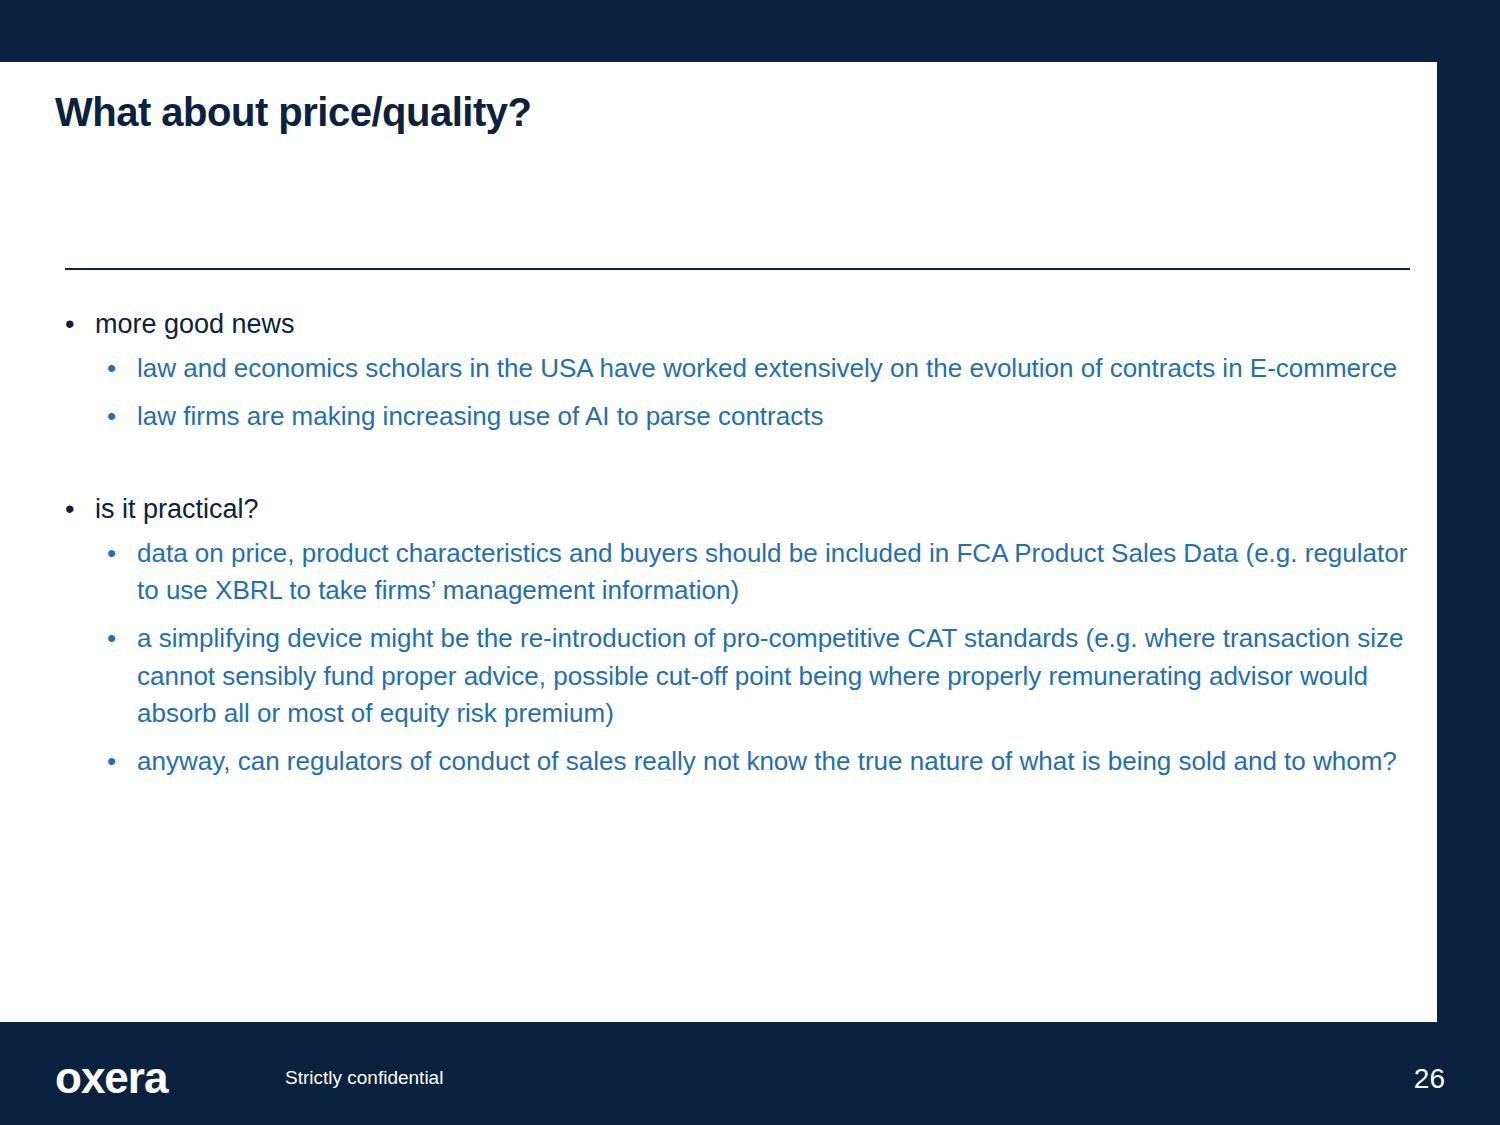What about price/quality?
•more good news
•law and economics scholars in the USA have worked extensively on the evolution of contracts in E-commerce
•law firms are making increasing use of AI to parse contracts
•is it practical?
•data on price, product characteristics and buyers should be included in FCA Product Sales Data (e.g. regulator to use XBRL to take firms’ management information)
•a simplifying device might be the re-introduction of pro-competitive CAT standards (e.g. where transaction size cannot sensibly fund proper advice, possible cut-off point being where properly remunerating advisor would absorb all or most of equity risk premium)
•anyway, can regulators of conduct of sales really not know the true nature of what is being sold and to whom?
oxera
Strictly confidential
26